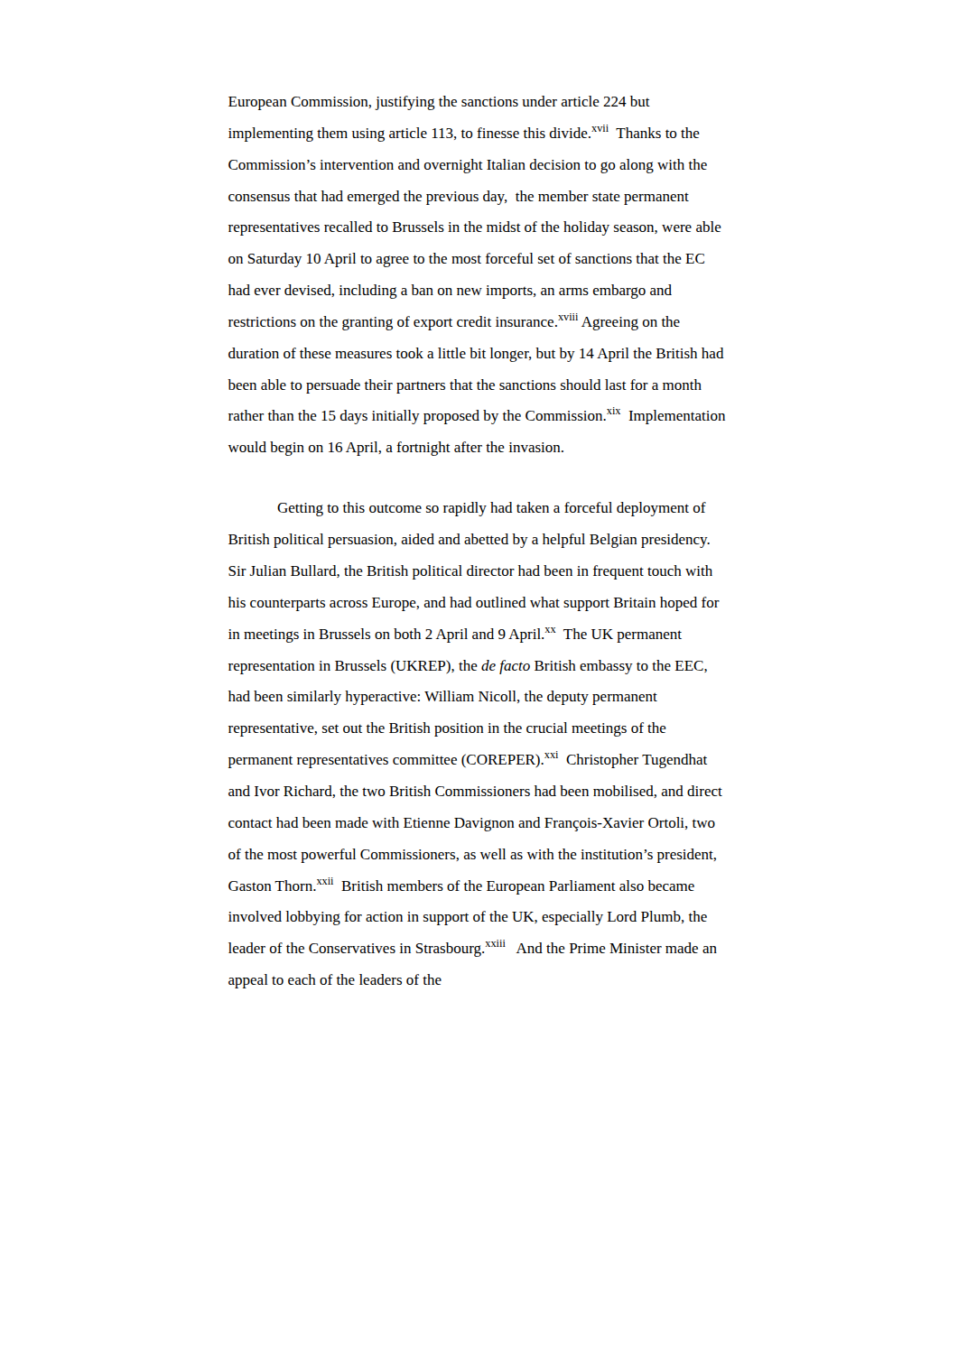European Commission, justifying the sanctions under article 224 but implementing them using article 113, to finesse this divide.xvii Thanks to the Commission’s intervention and overnight Italian decision to go along with the consensus that had emerged the previous day, the member state permanent representatives recalled to Brussels in the midst of the holiday season, were able on Saturday 10 April to agree to the most forceful set of sanctions that the EC had ever devised, including a ban on new imports, an arms embargo and restrictions on the granting of export credit insurance.xviii Agreeing on the duration of these measures took a little bit longer, but by 14 April the British had been able to persuade their partners that the sanctions should last for a month rather than the 15 days initially proposed by the Commission.xix Implementation would begin on 16 April, a fortnight after the invasion.
Getting to this outcome so rapidly had taken a forceful deployment of British political persuasion, aided and abetted by a helpful Belgian presidency. Sir Julian Bullard, the British political director had been in frequent touch with his counterparts across Europe, and had outlined what support Britain hoped for in meetings in Brussels on both 2 April and 9 April.xx The UK permanent representation in Brussels (UKREP), the de facto British embassy to the EEC, had been similarly hyperactive: William Nicoll, the deputy permanent representative, set out the British position in the crucial meetings of the permanent representatives committee (COREPER).xxi Christopher Tugendhat and Ivor Richard, the two British Commissioners had been mobilised, and direct contact had been made with Etienne Davignon and François-Xavier Ortoli, two of the most powerful Commissioners, as well as with the institution’s president, Gaston Thorn.xxii British members of the European Parliament also became involved lobbying for action in support of the UK, especially Lord Plumb, the leader of the Conservatives in Strasbourg.xxiii And the Prime Minister made an appeal to each of the leaders of the